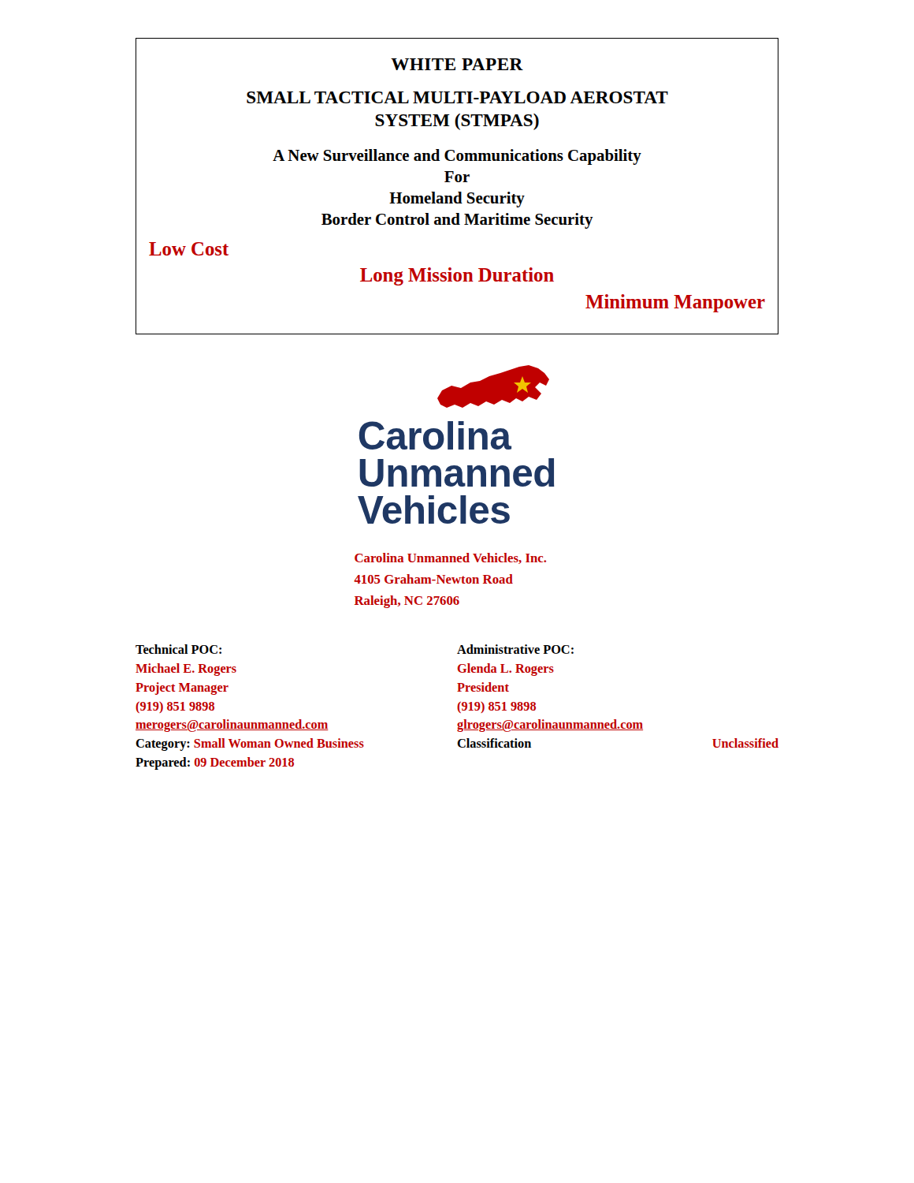WHITE PAPER
SMALL TACTICAL MULTI-PAYLOAD AEROSTAT
SYSTEM (STMPAS)
A New Surveillance and Communications Capability
For
Homeland Security
Border Control and Maritime Security
Low Cost
Long Mission Duration
Minimum Manpower
Carolina
Unmanned
Vehicles
Carolina Unmanned Vehicles, Inc.
4105 Graham-Newton Road
Raleigh, NC 27606
| Technical POC: | Administrative POC: |
| Michael E. Rogers | Glenda L. Rogers |
| Project Manager | President |
| (919) 851 9898 | (919) 851 9898 |
| merogers@carolinaunmanned.com | glrogers@carolinaunmanned.com |
| Category: Small Woman Owned Business | Classification Unclassified |
| Prepared: 09 December 2018 | |